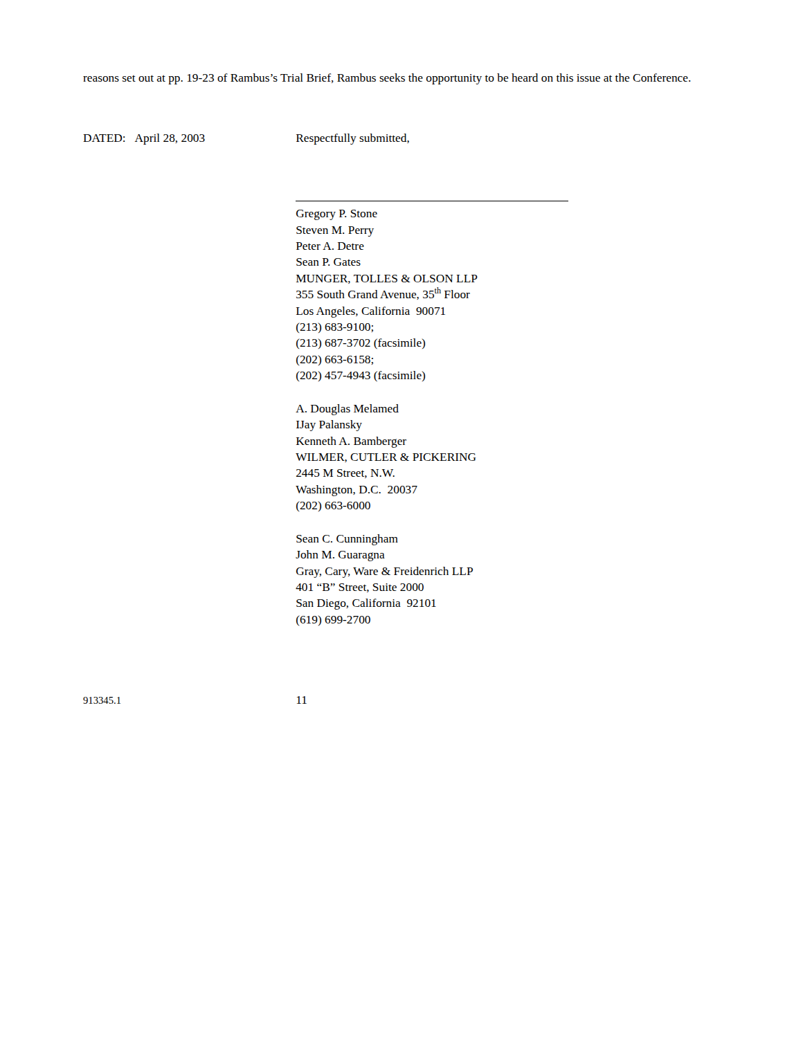reasons set out at pp. 19-23 of Rambus’s Trial Brief, Rambus seeks the opportunity to be heard on this issue at the Conference.
DATED: April 28, 2003
Respectfully submitted,
Gregory P. Stone
Steven M. Perry
Peter A. Detre
Sean P. Gates
MUNGER, TOLLES & OLSON LLP
355 South Grand Avenue, 35th Floor
Los Angeles, California 90071
(213) 683-9100;
(213) 687-3702 (facsimile)
(202) 663-6158;
(202) 457-4943 (facsimile)
A. Douglas Melamed
IJay Palansky
Kenneth A. Bamberger
WILMER, CUTLER & PICKERING
2445 M Street, N.W.
Washington, D.C. 20037
(202) 663-6000
Sean C. Cunningham
John M. Guaragna
Gray, Cary, Ware & Freidenrich LLP
401 “B” Street, Suite 2000
San Diego, California 92101
(619) 699-2700
913345.1
11